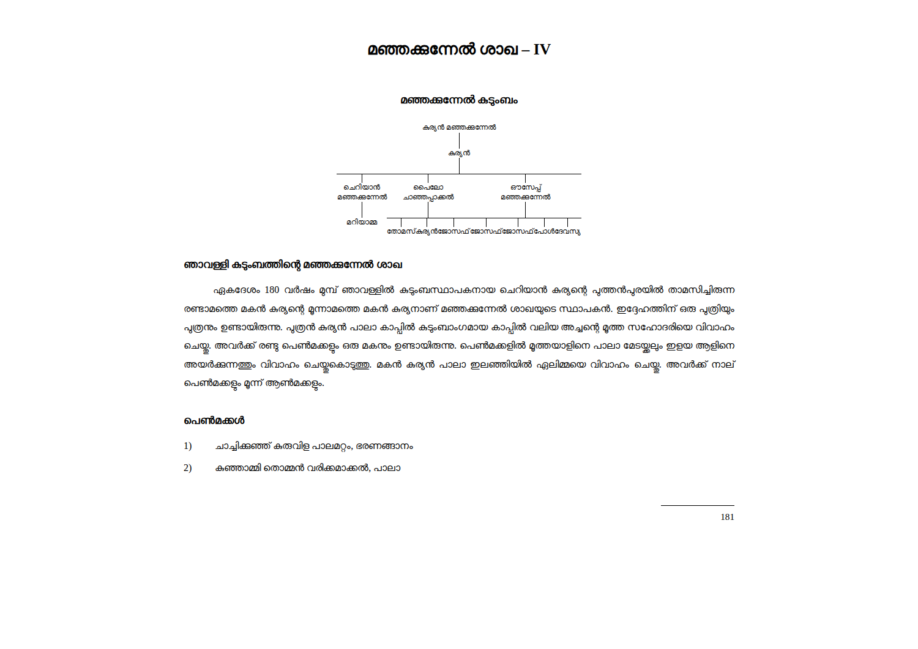മഞ്ഞക്കുന്നേൽ ശാഖ – IV
മഞ്ഞക്കുന്നേൽ കുടുംബം
| കുര്യൻ മഞ്ഞക്കുന്നേൽ |
| കുര്യൻ |
| | ചെറിയാൻ മഞ്ഞക്കുന്നേൽ | | | പൈലോ ചാഞ്ഞപ്പാക്കൽ | | | ഔസേപ്പ് മഞ്ഞക്കുന്നേൽ | |
| | മറിയാമ്മ | | | / തോമസ് / കുര്യൻ / / ജോസഫ് / | | | / ജോസഫ് / ജോസഫ് / / പോൾ / ദേവസ്യ / | |
ഞാവള്ളി കുടുംബത്തിന്റെ മഞ്ഞക്കുന്നേൽ ശാഖ
ഏകദേശം 180 വർഷം മുമ്പ് ഞാവള്ളിൽ കുടുംബസ്ഥാപകനായ ചെറിയാൻ കുര്യന്റെ പുത്തൻപുരയിൽ താമസിച്ചിരുന്ന രണ്ടാമത്തെ മകൻ കുര്യന്റെ മൂന്നാമത്തെ മകൻ കുര്യനാണ് മഞ്ഞക്കുന്നേൽ ശാഖയുടെ സ്ഥാപകൻ. ഇദ്ദേഹത്തിന് ഒരു പുത്രിയും പുത്രനും ഉണ്ടായിരുന്നു. പുത്രൻ കുര്യൻ പാലാ കാപ്പിൽ കുടുംബാംഗമായ കാപ്പിൽ വലിയ അച്ചന്റെ മൂത്ത സഹോദരിയെ വിവാഹം ചെയ്തു. അവർക്ക് രണ്ടു പെൺമക്കളും ഒരു മകനും ഉണ്ടായിരുന്നു. പെൺമക്കളിൽ മൂത്തയാളിനെ പാലാ മേടയ്ക്കലും ഇളയ ആളിനെ അയർക്കുന്നത്തും വിവാഹം ചെയ്തുകൊടുത്തു. മകൻ കുര്യൻ പാലാ ഇലഞ്ഞിയിൽ ഏലിമ്മയെ വിവാഹം ചെയ്തു. അവർക്ക് നാല് പെൺമക്കളും മൂന്ന് ആൺമക്കളും.
പെൺമക്കൾ
1) ചാച്ചിക്കുഞ്ഞ് കുരുവിള പാലമറ്റം, ഭരണങ്ങാനം
2) കുഞ്ഞാമ്മി തൊമ്മൻ വരിക്കമാക്കൽ, പാലാ
181